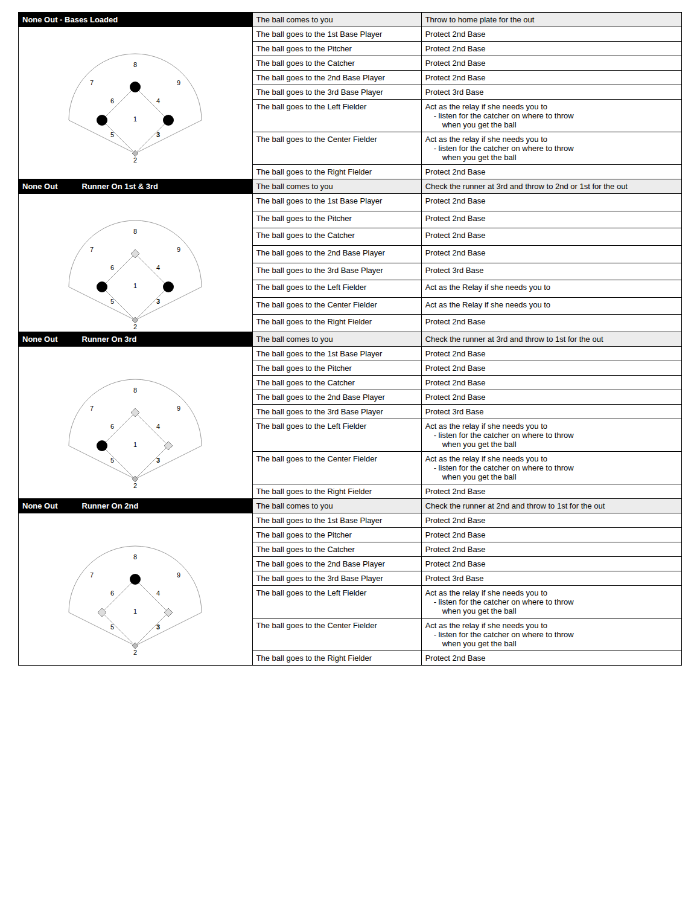| None Out - Bases Loaded | The ball comes to you | Throw to home plate for the out |
| 8 7 9 6 4 1 5 3 2 | The ball goes to the 1st Base Player | Protect 2nd Base |
| The ball goes to the Pitcher | Protect 2nd Base |
| The ball goes to the Catcher | Protect 2nd Base |
| The ball goes to the 2nd Base Player | Protect 2nd Base |
| The ball goes to the 3rd Base Player | Protect 3rd Base |
| The ball goes to the Left Fielder | Act as the relay if she needs you to - listen for the catcher on where to throw when you get the ball |
| The ball goes to the Center Fielder | Act as the relay if she needs you to - listen for the catcher on where to throw when you get the ball |
| The ball goes to the Right Fielder | Protect 2nd Base |
| None Out Runner On 1st & 3rd | The ball comes to you | Check the runner at 3rd and throw to 2nd or 1st for the out |
| 8 7 9 6 4 1 5 3 2 | The ball goes to the 1st Base Player | Protect 2nd Base |
| The ball goes to the Pitcher | Protect 2nd Base |
| The ball goes to the Catcher | Protect 2nd Base |
| The ball goes to the 2nd Base Player | Protect 2nd Base |
| The ball goes to the 3rd Base Player | Protect 3rd Base |
| The ball goes to the Left Fielder | Act as the Relay if she needs you to |
| The ball goes to the Center Fielder | Act as the Relay if she needs you to |
| The ball goes to the Right Fielder | Protect 2nd Base |
| None Out Runner On 3rd | The ball comes to you | Check the runner at 3rd and throw to 1st for the out |
| 8 7 9 6 4 1 5 3 2 | The ball goes to the 1st Base Player | Protect 2nd Base |
| The ball goes to the Pitcher | Protect 2nd Base |
| The ball goes to the Catcher | Protect 2nd Base |
| The ball goes to the 2nd Base Player | Protect 2nd Base |
| The ball goes to the 3rd Base Player | Protect 3rd Base |
| The ball goes to the Left Fielder | Act as the relay if she needs you to - listen for the catcher on where to throw when you get the ball |
| The ball goes to the Center Fielder | Act as the relay if she needs you to - listen for the catcher on where to throw when you get the ball |
| The ball goes to the Right Fielder | Protect 2nd Base |
| None Out Runner On 2nd | The ball comes to you | Check the runner at 2nd and throw to 1st for the out |
| 8 7 9 6 4 1 5 3 2 | The ball goes to the 1st Base Player | Protect 2nd Base |
| The ball goes to the Pitcher | Protect 2nd Base |
| The ball goes to the Catcher | Protect 2nd Base |
| The ball goes to the 2nd Base Player | Protect 2nd Base |
| The ball goes to the 3rd Base Player | Protect 3rd Base |
| The ball goes to the Left Fielder | Act as the relay if she needs you to - listen for the catcher on where to throw when you get the ball |
| The ball goes to the Center Fielder | Act as the relay if she needs you to - listen for the catcher on where to throw when you get the ball |
| The ball goes to the Right Fielder | Protect 2nd Base |